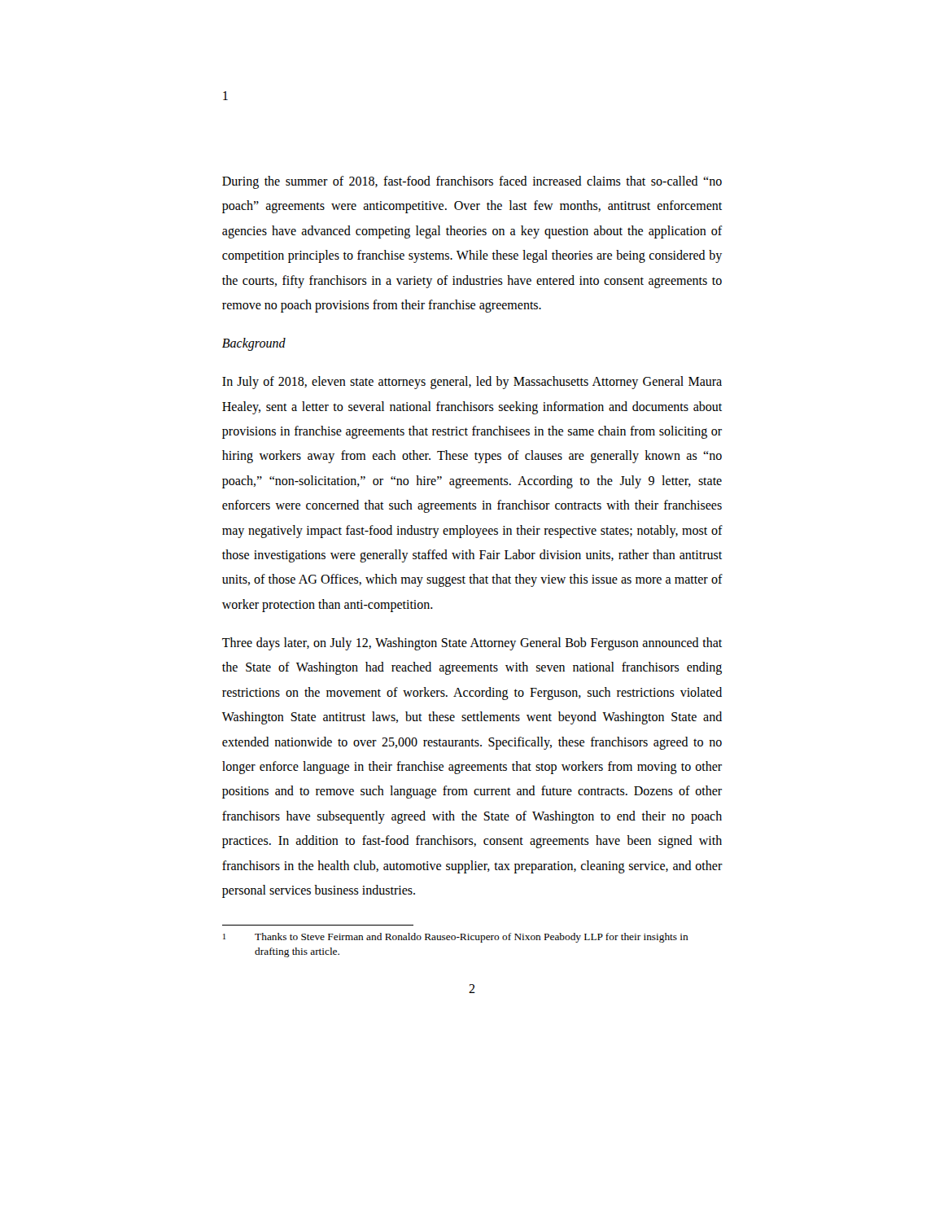1
During the summer of 2018, fast-food franchisors faced increased claims that so-called “no poach” agreements were anticompetitive. Over the last few months, antitrust enforcement agencies have advanced competing legal theories on a key question about the application of competition principles to franchise systems. While these legal theories are being considered by the courts, fifty franchisors in a variety of industries have entered into consent agreements to remove no poach provisions from their franchise agreements.
Background
In July of 2018, eleven state attorneys general, led by Massachusetts Attorney General Maura Healey, sent a letter to several national franchisors seeking information and documents about provisions in franchise agreements that restrict franchisees in the same chain from soliciting or hiring workers away from each other. These types of clauses are generally known as “no poach,” “non-solicitation,” or “no hire” agreements. According to the July 9 letter, state enforcers were concerned that such agreements in franchisor contracts with their franchisees may negatively impact fast-food industry employees in their respective states; notably, most of those investigations were generally staffed with Fair Labor division units, rather than antitrust units, of those AG Offices, which may suggest that that they view this issue as more a matter of worker protection than anti-competition.
Three days later, on July 12, Washington State Attorney General Bob Ferguson announced that the State of Washington had reached agreements with seven national franchisors ending restrictions on the movement of workers. According to Ferguson, such restrictions violated Washington State antitrust laws, but these settlements went beyond Washington State and extended nationwide to over 25,000 restaurants. Specifically, these franchisors agreed to no longer enforce language in their franchise agreements that stop workers from moving to other positions and to remove such language from current and future contracts. Dozens of other franchisors have subsequently agreed with the State of Washington to end their no poach practices. In addition to fast-food franchisors, consent agreements have been signed with franchisors in the health club, automotive supplier, tax preparation, cleaning service, and other personal services business industries.
1 Thanks to Steve Feirman and Ronaldo Rauseo-Ricupero of Nixon Peabody LLP for their insights in drafting this article.
2